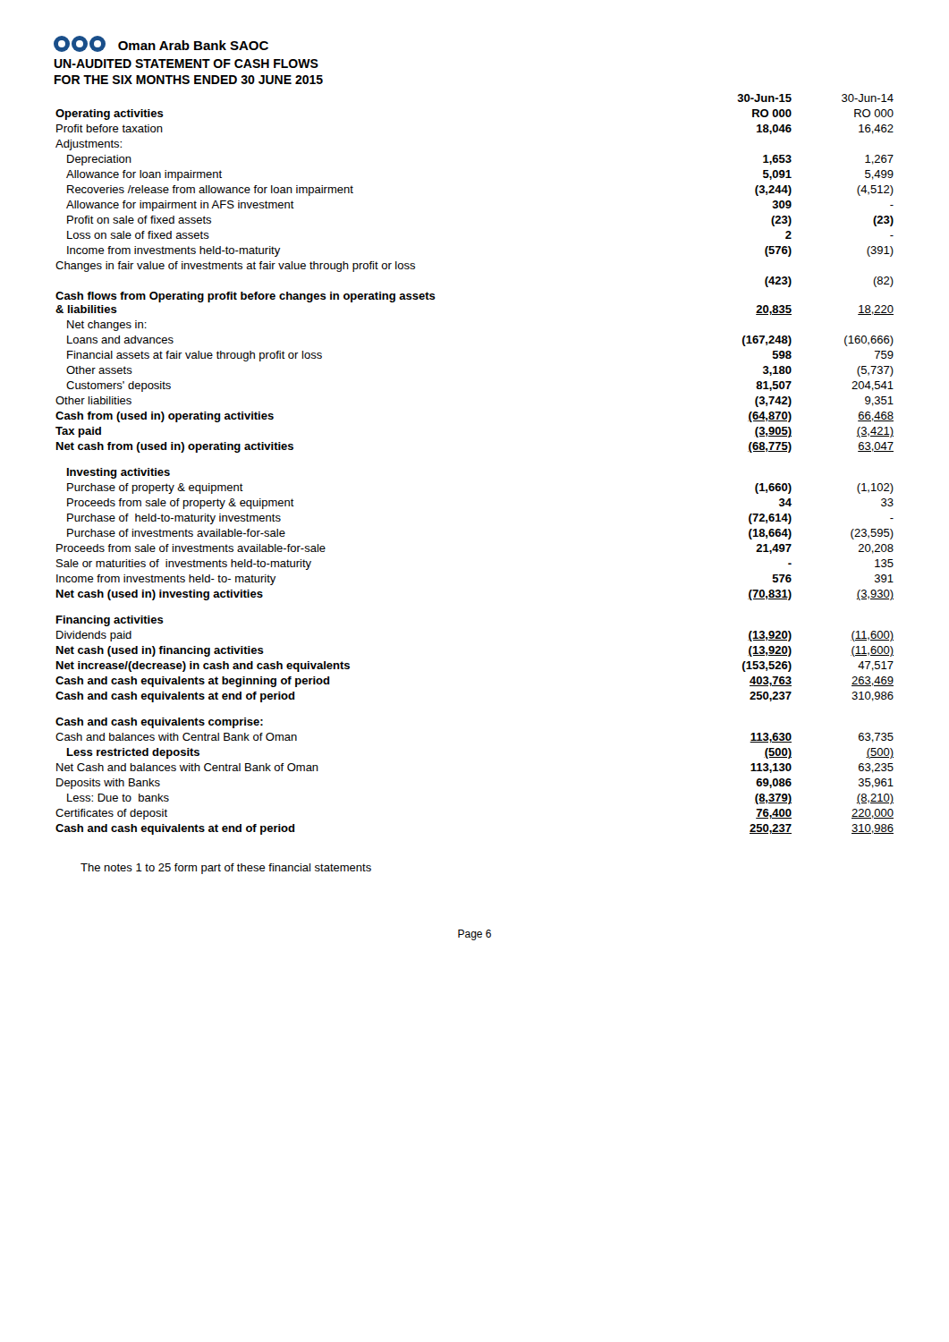Oman Arab Bank SAOC
Un-audited Statement of Cash Flows
For the Six Months Ended 30 June 2015
| | 30-Jun-15 | 30-Jun-14 |
| Operating activities | RO 000 | RO 000 |
| Profit before taxation | 18,046 | 16,462 |
| Adjustments: | | |
| Depreciation | 1,653 | 1,267 |
| Allowance for loan impairment | 5,091 | 5,499 |
| Recoveries /release from allowance for loan impairment | (3,244) | (4,512) |
| Allowance for impairment in AFS investment | 309 | - |
| Profit on sale of fixed assets | (23) | (23) |
| Loss on sale of fixed assets | 2 | - |
| Income from investments held-to-maturity | (576) | (391) |
| Changes in fair value of investments at fair value through profit or loss | | |
| | (423) | (82) |
| Cash flows from Operating profit before changes in operating assets & liabilities | 20,835 | 18,220 |
| Net changes in: | | |
| Loans and advances | (167,248) | (160,666) |
| Financial assets at fair value through profit or loss | 598 | 759 |
| Other assets | 3,180 | (5,737) |
| Customers' deposits | 81,507 | 204,541 |
| Other liabilities | (3,742) | 9,351 |
| Cash from (used in) operating activities | (64,870) | 66,468 |
| Tax paid | (3,905) | (3,421) |
| Net cash from (used in) operating activities | (68,775) | 63,047 |
| Investing activities | | |
| Purchase of property & equipment | (1,660) | (1,102) |
| Proceeds from sale of property & equipment | 34 | 33 |
| Purchase of held-to-maturity investments | (72,614) | - |
| Purchase of investments available-for-sale | (18,664) | (23,595) |
| Proceeds from sale of investments available-for-sale | 21,497 | 20,208 |
| Sale or maturities of investments held-to-maturity | - | 135 |
| Income from investments held- to- maturity | 576 | 391 |
| Net cash (used in) investing activities | (70,831) | (3,930) |
| Financing activities | | |
| Dividends paid | (13,920) | (11,600) |
| Net cash (used in) financing activities | (13,920) | (11,600) |
| Net increase/(decrease) in cash and cash equivalents | (153,526) | 47,517 |
| Cash and cash equivalents at beginning of period | 403,763 | 263,469 |
| Cash and cash equivalents at end of period | 250,237 | 310,986 |
| Cash and cash equivalents comprise: | | |
| Cash and balances with Central Bank of Oman | 113,630 | 63,735 |
| Less restricted deposits | (500) | (500) |
| Net Cash and balances with Central Bank of Oman | 113,130 | 63,235 |
| Deposits with Banks | 69,086 | 35,961 |
| Less: Due to banks | (8,379) | (8,210) |
| Certificates of deposit | 76,400 | 220,000 |
| Cash and cash equivalents at end of period | 250,237 | 310,986 |
The notes 1 to 25 form part of these financial statements
Page 6